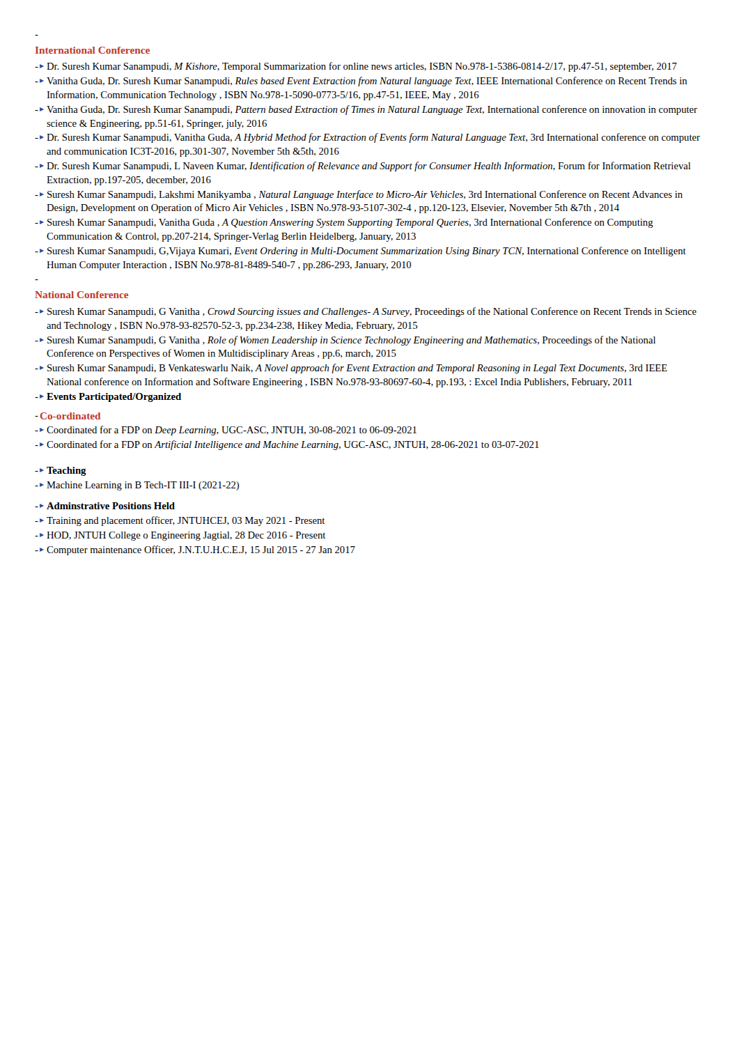-
International Conference
-▸ Dr. Suresh Kumar Sanampudi, M Kishore, Temporal Summarization for online news articles, ISBN No.978-1-5386-0814-2/17, pp.47-51, september, 2017
-▸ Vanitha Guda, Dr. Suresh Kumar Sanampudi, Rules based Event Extraction from Natural language Text, IEEE International Conference on Recent Trends in Information, Communication Technology , ISBN No.978-1-5090-0773-5/16, pp.47-51, IEEE, May , 2016
-▸ Vanitha Guda, Dr. Suresh Kumar Sanampudi, Pattern based Extraction of Times in Natural Language Text, International conference on innovation in computer science & Engineering, pp.51-61, Springer, july, 2016
-▸ Dr. Suresh Kumar Sanampudi, Vanitha Guda, A Hybrid Method for Extraction of Events form Natural Language Text, 3rd International conference on computer and communication IC3T-2016, pp.301-307, November 5th &5th, 2016
-▸ Dr. Suresh Kumar Sanampudi, L Naveen Kumar, Identification of Relevance and Support for Consumer Health Information, Forum for Information Retrieval Extraction, pp.197-205, december, 2016
-▸ Suresh Kumar Sanampudi, Lakshmi Manikyamba , Natural Language Interface to Micro-Air Vehicles, 3rd International Conference on Recent Advances in Design, Development on Operation of Micro Air Vehicles , ISBN No.978-93-5107-302-4 , pp.120-123, Elsevier, November 5th &7th , 2014
-▸ Suresh Kumar Sanampudi, Vanitha Guda , A Question Answering System Supporting Temporal Queries, 3rd International Conference on Computing Communication & Control, pp.207-214, Springer-Verlag Berlin Heidelberg, January, 2013
-▸ Suresh Kumar Sanampudi, G,Vijaya Kumari, Event Ordering in Multi-Document Summarization Using Binary TCN, International Conference on Intelligent Human Computer Interaction , ISBN No.978-81-8489-540-7 , pp.286-293, January, 2010
-
National Conference
-▸ Suresh Kumar Sanampudi, G Vanitha , Crowd Sourcing issues and Challenges- A Survey, Proceedings of the National Conference on Recent Trends in Science and Technology , ISBN No.978-93-82570-52-3, pp.234-238, Hikey Media, February, 2015
-▸ Suresh Kumar Sanampudi, G Vanitha , Role of Women Leadership in Science Technology Engineering and Mathematics, Proceedings of the National Conference on Perspectives of Women in Multidisciplinary Areas , pp.6, march, 2015
-▸ Suresh Kumar Sanampudi, B Venkateswarlu Naik, A Novel approach for Event Extraction and Temporal Reasoning in Legal Text Documents, 3rd IEEE National conference on Information and Software Engineering , ISBN No.978-93-80697-60-4, pp.193, : Excel India Publishers, February, 2011
-▸ Events Participated/Organized
-
Co-ordinated
-▸ Coordinated for a FDP on Deep Learning, UGC-ASC, JNTUH, 30-08-2021 to 06-09-2021
-▸ Coordinated for a FDP on Artificial Intelligence and Machine Learning, UGC-ASC, JNTUH, 28-06-2021 to 03-07-2021
-▸ Teaching
-▸ Machine Learning in B Tech-IT III-I (2021-22)
-▸ Adminstrative Positions Held
-▸ Training and placement officer, JNTUHCEJ, 03 May 2021 - Present
-▸ HOD, JNTUH College o Engineering Jagtial, 28 Dec 2016 - Present
-▸ Computer maintenance Officer, J.N.T.U.H.C.E.J, 15 Jul 2015 - 27 Jan 2017